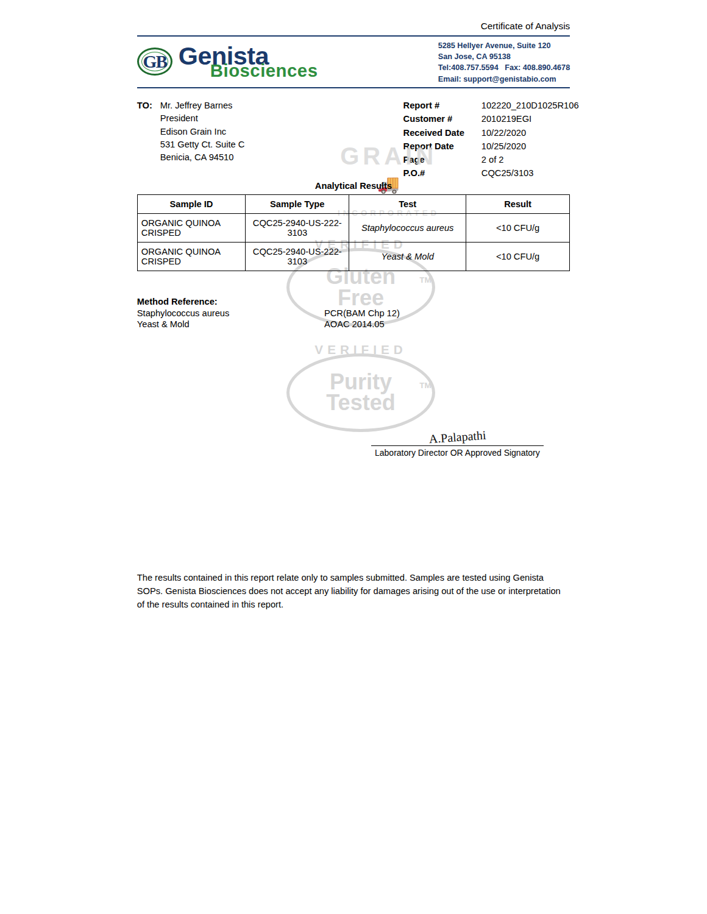Certificate of Analysis
GB
Genista Biosciences
5285 Hellyer Avenue, Suite 120
San Jose, CA 95138
Tel:408.757.5594 Fax: 408.890.4678
Email: support@genistabio.com
GRAIN
🚚
INCORPORATED
VERIFIED
Gluten
Free
TM
VERIFIED
Purity
Tested
TM
TO: Mr. Jeffrey Barnes
President Edison Grain Inc 531 Getty Ct. Suite C Benicia, CA 94510
| Report # | 102220_210D1025R106 |
| Customer # | 2010219EGI |
| Received Date | 10/22/2020 |
| Report Date | 10/25/2020 |
| Page | 2 of 2 |
| P.O.# | CQC25/3103 |
Analytical Results
| Sample ID | Sample Type | Test | Result |
| --- | --- | --- | --- |
| ORGANIC QUINOA CRISPED | CQC25-2940-US-222-3103 | Staphylococcus aureus | <10 CFU/g |
| ORGANIC QUINOA CRISPED | CQC25-2940-US-222-3103 | Yeast & Mold | <10 CFU/g |
Method Reference:
| Staphylococcus aureus | PCR(BAM Chp 12) |
| Yeast & Mold | AOAC 2014.05 |
A.Palapathi
Laboratory Director OR Approved Signatory
The results contained in this report relate only to samples submitted. Samples are tested using Genista SOPs. Genista Biosciences does not accept any liability for damages arising out of the use or interpretation of the results contained in this report.